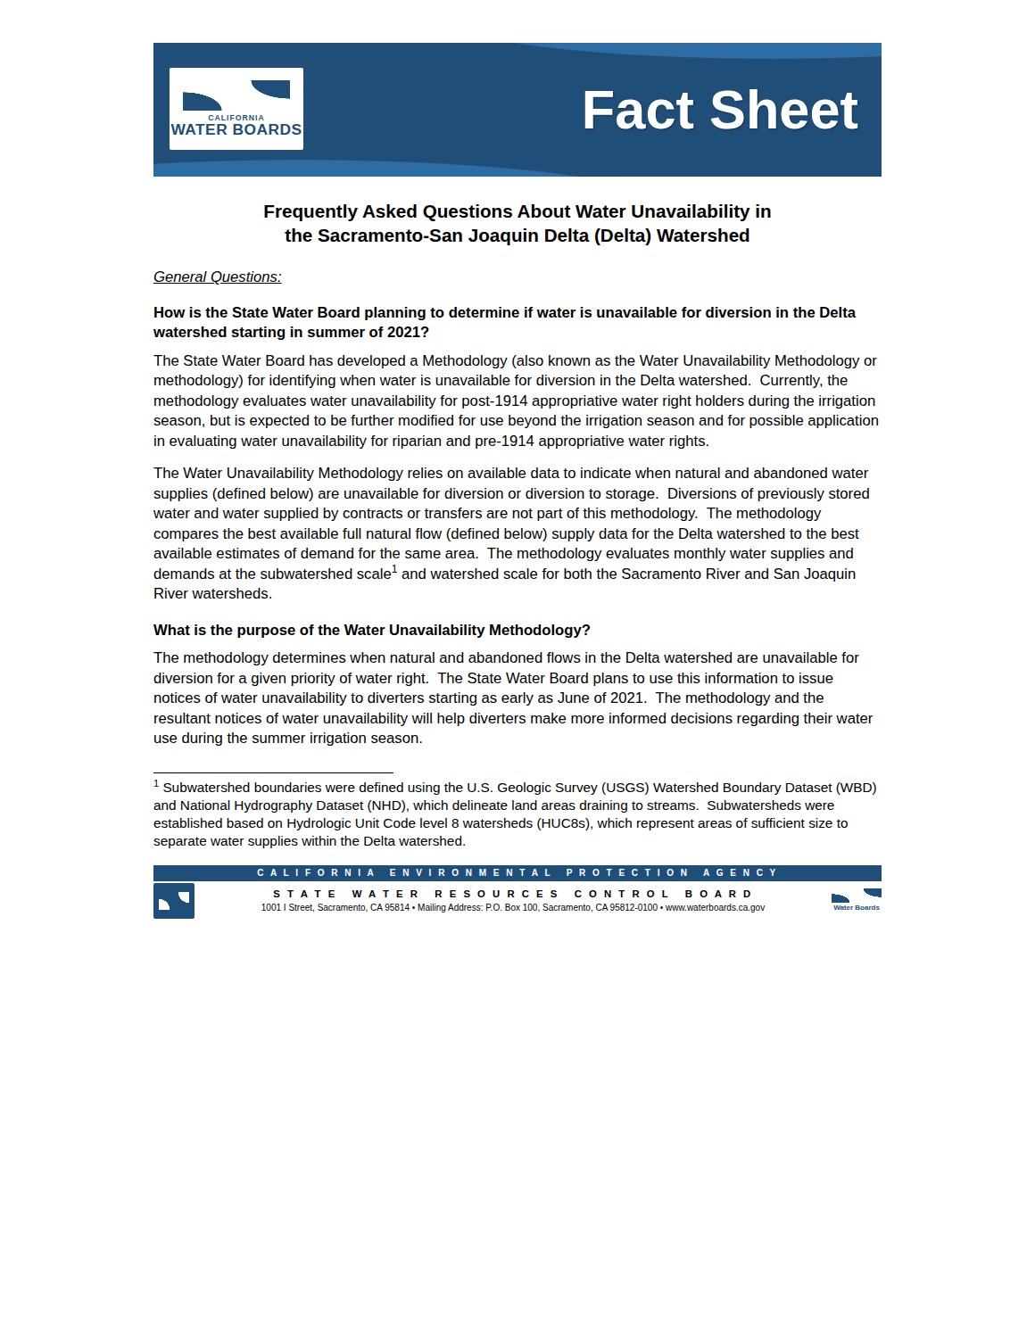CALIFORNIA
WATER BOARDS
Fact Sheet
Frequently Asked Questions About Water Unavailability in
the Sacramento-San Joaquin Delta (Delta) Watershed
General Questions:
How is the State Water Board planning to determine if water is unavailable for diversion in the Delta watershed starting in summer of 2021?
The State Water Board has developed a Methodology (also known as the Water Unavailability Methodology or methodology) for identifying when water is unavailable for diversion in the Delta watershed. Currently, the methodology evaluates water unavailability for post-1914 appropriative water right holders during the irrigation season, but is expected to be further modified for use beyond the irrigation season and for possible application in evaluating water unavailability for riparian and pre-1914 appropriative water rights.
The Water Unavailability Methodology relies on available data to indicate when natural and abandoned water supplies (defined below) are unavailable for diversion or diversion to storage. Diversions of previously stored water and water supplied by contracts or transfers are not part of this methodology. The methodology compares the best available full natural flow (defined below) supply data for the Delta watershed to the best available estimates of demand for the same area. The methodology evaluates monthly water supplies and demands at the subwatershed scale1 and watershed scale for both the Sacramento River and San Joaquin River watersheds.
What is the purpose of the Water Unavailability Methodology?
The methodology determines when natural and abandoned flows in the Delta watershed are unavailable for diversion for a given priority of water right. The State Water Board plans to use this information to issue notices of water unavailability to diverters starting as early as June of 2021. The methodology and the resultant notices of water unavailability will help diverters make more informed decisions regarding their water use during the summer irrigation season.
1 Subwatershed boundaries were defined using the U.S. Geologic Survey (USGS) Watershed Boundary Dataset (WBD) and National Hydrography Dataset (NHD), which delineate land areas draining to streams. Subwatersheds were established based on Hydrologic Unit Code level 8 watersheds (HUC8s), which represent areas of sufficient size to separate water supplies within the Delta watershed.
C A L I F O R N I A E N V I R O N M E N T A L P R O T E C T I O N A G E N C Y
S T A T E W A T E R R E S O U R C E S C O N T R O L B O A R D
1001 I Street, Sacramento, CA 95814 • Mailing Address: P.O. Box 100, Sacramento, CA 95812-0100 • www.waterboards.ca.gov
Water Boards